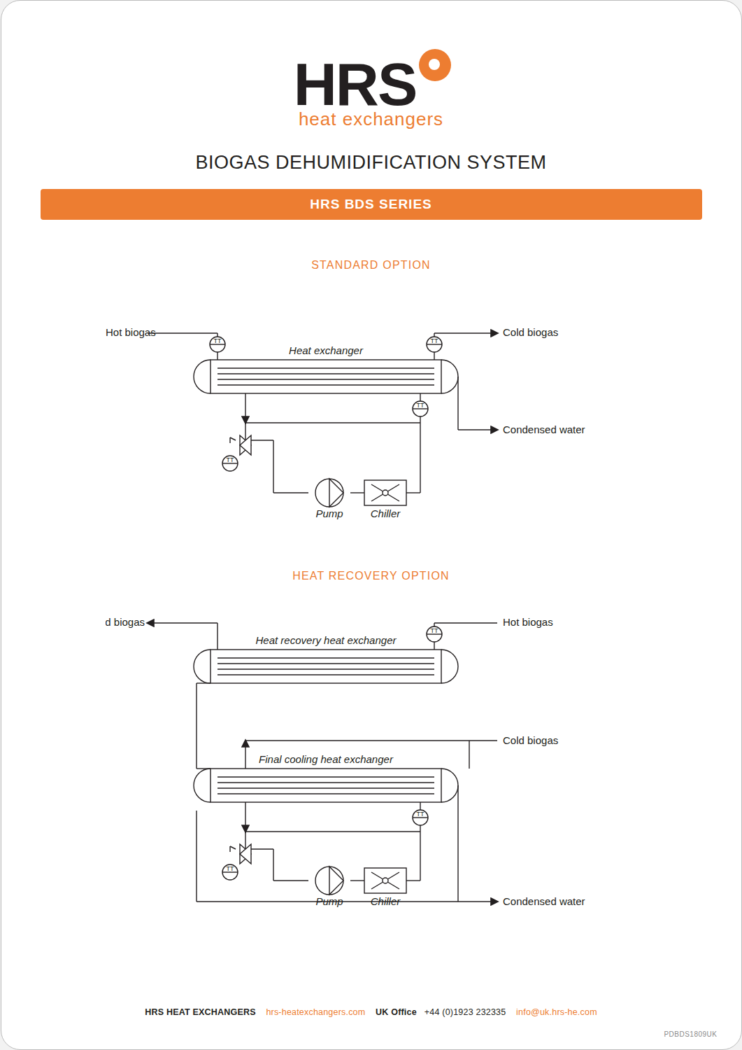HRS
heat exchangers
BIOGAS DEHUMIDIFICATION SYSTEM
HRS BDS SERIES
STANDARD OPTION
TT TT TT TT Hot biogas Cold biogas Condensed water Heat exchanger Pump Chiller
HEAT RECOVERY OPTION
TT TT TT Hot biogas Reheated biogas Cold biogas Condensed water Heat recovery heat exchanger Final cooling heat exchanger Pump Chiller
HRS HEAT EXCHANGERS hrs-heatexchangers.com UK Office +44 (0)1923 232335 info@uk.hrs-he.com
PDBDS1809UK